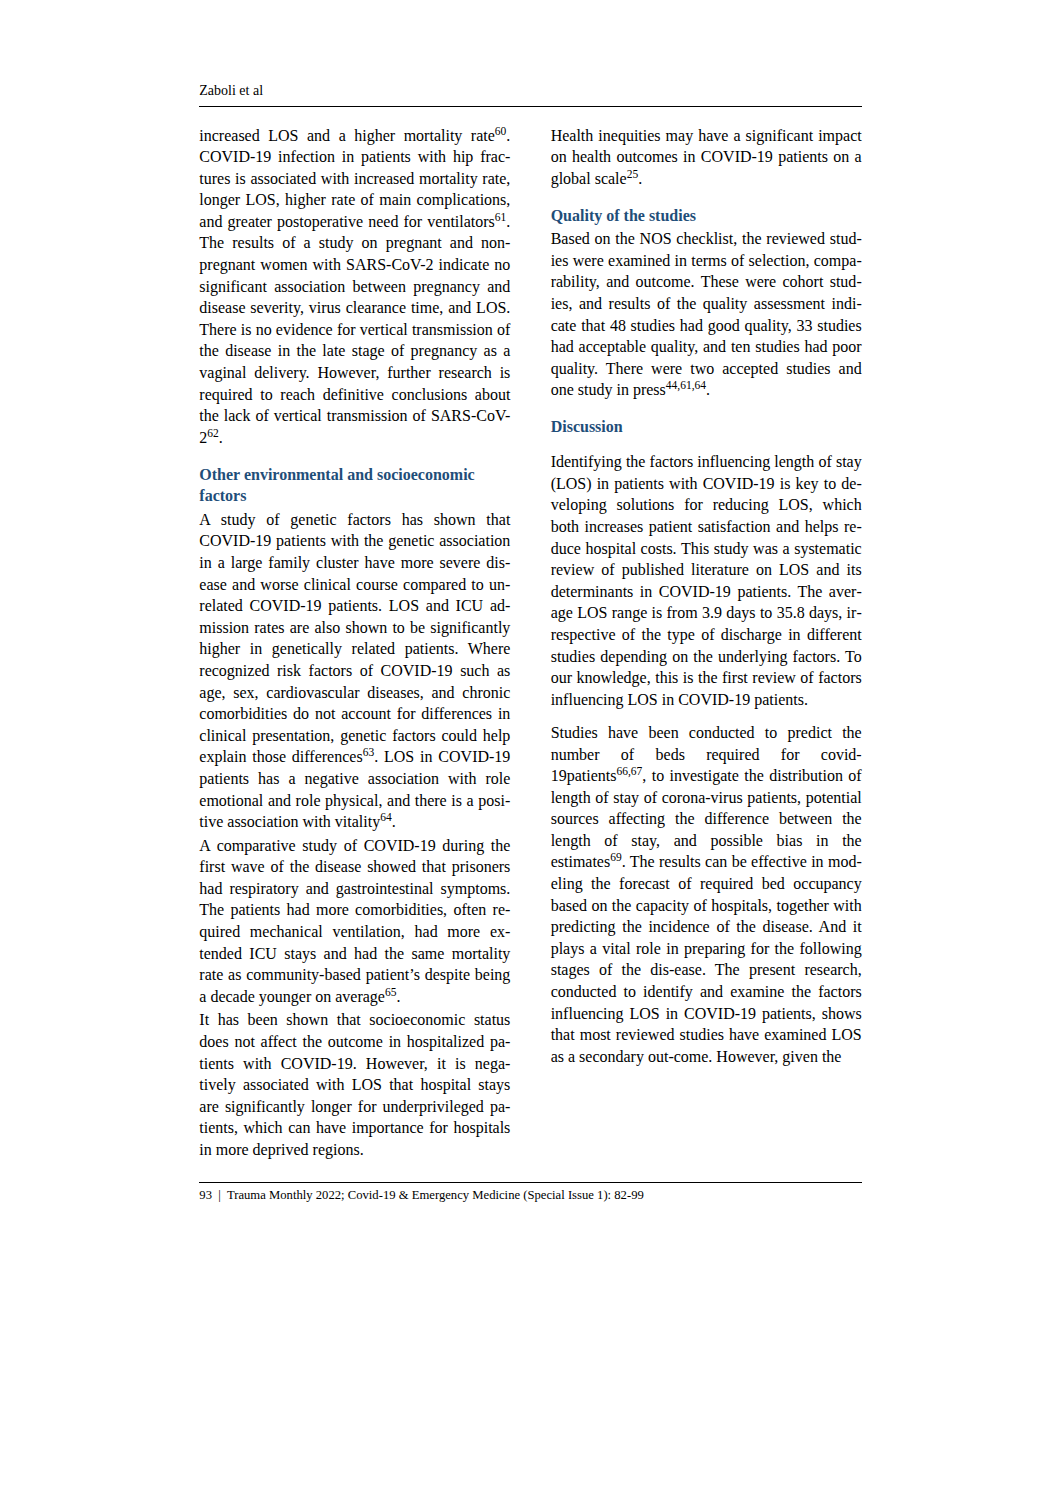Zaboli et al
increased LOS and a higher mortality rate60. COVID-19 infection in patients with hip fractures is associated with increased mortality rate, longer LOS, higher rate of main complications, and greater postoperative need for ventilators61. The results of a study on pregnant and non-pregnant women with SARS-CoV-2 indicate no significant association between pregnancy and disease severity, virus clearance time, and LOS. There is no evidence for vertical transmission of the disease in the late stage of pregnancy as a vaginal delivery. However, further research is required to reach definitive conclusions about the lack of vertical transmission of SARS-CoV-262.
Other environmental and socioeconomic factors
A study of genetic factors has shown that COVID-19 patients with the genetic association in a large family cluster have more severe disease and worse clinical course compared to unrelated COVID-19 patients. LOS and ICU admission rates are also shown to be significantly higher in genetically related patients. Where recognized risk factors of COVID-19 such as age, sex, cardiovascular diseases, and chronic comorbidities do not account for differences in clinical presentation, genetic factors could help explain those differences63. LOS in COVID-19 patients has a negative association with role emotional and role physical, and there is a positive association with vitality64.
A comparative study of COVID-19 during the first wave of the disease showed that prisoners had respiratory and gastrointestinal symptoms. The patients had more comorbidities, often required mechanical ventilation, had more extended ICU stays and had the same mortality rate as community-based patient’s despite being a decade younger on average65.
It has been shown that socioeconomic status does not affect the outcome in hospitalized patients with COVID-19. However, it is negatively associated with LOS that hospital stays are significantly longer for underprivileged patients, which can have importance for hospitals in more deprived regions.
Health inequities may have a significant impact on health outcomes in COVID-19 patients on a global scale25.
Quality of the studies
Based on the NOS checklist, the reviewed studies were examined in terms of selection, comparability, and outcome. These were cohort studies, and results of the quality assessment indicate that 48 studies had good quality, 33 studies had acceptable quality, and ten studies had poor quality. There were two accepted studies and one study in press44,61,64.
Discussion
Identifying the factors influencing length of stay (LOS) in patients with COVID-19 is key to developing solutions for reducing LOS, which both increases patient satisfaction and helps reduce hospital costs. This study was a systematic review of published literature on LOS and its determinants in COVID-19 patients. The average LOS range is from 3.9 days to 35.8 days, irrespective of the type of discharge in different studies depending on the underlying factors. To our knowledge, this is the first review of factors influencing LOS in COVID-19 patients.
Studies have been conducted to predict the number of beds required for covid-19patients66,67, to investigate the distribution of length of stay of corona-virus patients, potential sources affecting the difference between the length of stay, and possible bias in the estimates69. The results can be effective in modeling the forecast of required bed occupancy based on the capacity of hospitals, together with predicting the incidence of the disease. And it plays a vital role in preparing for the following stages of the dis-ease. The present research, conducted to identify and examine the factors influencing LOS in COVID-19 patients, shows that most reviewed studies have examined LOS as a secondary out-come. However, given the
93 | Trauma Monthly 2022; Covid-19 & Emergency Medicine (Special Issue 1): 82-99